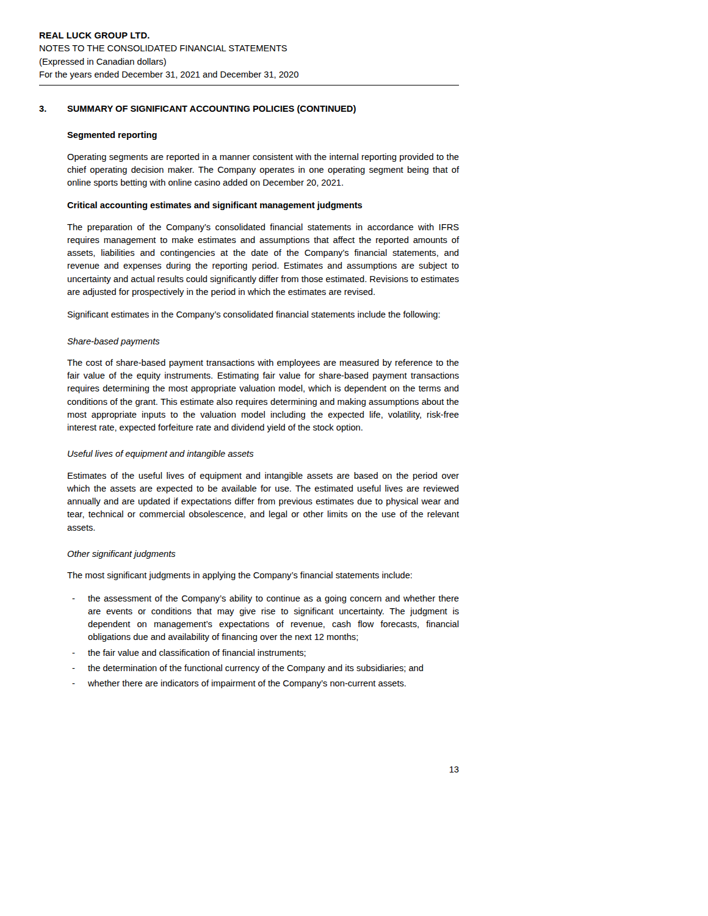REAL LUCK GROUP LTD.
NOTES TO THE CONSOLIDATED FINANCIAL STATEMENTS
(Expressed in Canadian dollars)
For the years ended December 31, 2021 and December 31, 2020
3. SUMMARY OF SIGNIFICANT ACCOUNTING POLICIES (CONTINUED)
Segmented reporting
Operating segments are reported in a manner consistent with the internal reporting provided to the chief operating decision maker. The Company operates in one operating segment being that of online sports betting with online casino added on December 20, 2021.
Critical accounting estimates and significant management judgments
The preparation of the Company’s consolidated financial statements in accordance with IFRS requires management to make estimates and assumptions that affect the reported amounts of assets, liabilities and contingencies at the date of the Company’s financial statements, and revenue and expenses during the reporting period. Estimates and assumptions are subject to uncertainty and actual results could significantly differ from those estimated. Revisions to estimates are adjusted for prospectively in the period in which the estimates are revised.
Significant estimates in the Company’s consolidated financial statements include the following:
Share-based payments
The cost of share-based payment transactions with employees are measured by reference to the fair value of the equity instruments. Estimating fair value for share-based payment transactions requires determining the most appropriate valuation model, which is dependent on the terms and conditions of the grant. This estimate also requires determining and making assumptions about the most appropriate inputs to the valuation model including the expected life, volatility, risk-free interest rate, expected forfeiture rate and dividend yield of the stock option.
Useful lives of equipment and intangible assets
Estimates of the useful lives of equipment and intangible assets are based on the period over which the assets are expected to be available for use. The estimated useful lives are reviewed annually and are updated if expectations differ from previous estimates due to physical wear and tear, technical or commercial obsolescence, and legal or other limits on the use of the relevant assets.
Other significant judgments
The most significant judgments in applying the Company’s financial statements include:
the assessment of the Company’s ability to continue as a going concern and whether there are events or conditions that may give rise to significant uncertainty. The judgment is dependent on management’s expectations of revenue, cash flow forecasts, financial obligations due and availability of financing over the next 12 months;
the fair value and classification of financial instruments;
the determination of the functional currency of the Company and its subsidiaries; and
whether there are indicators of impairment of the Company’s non-current assets.
13